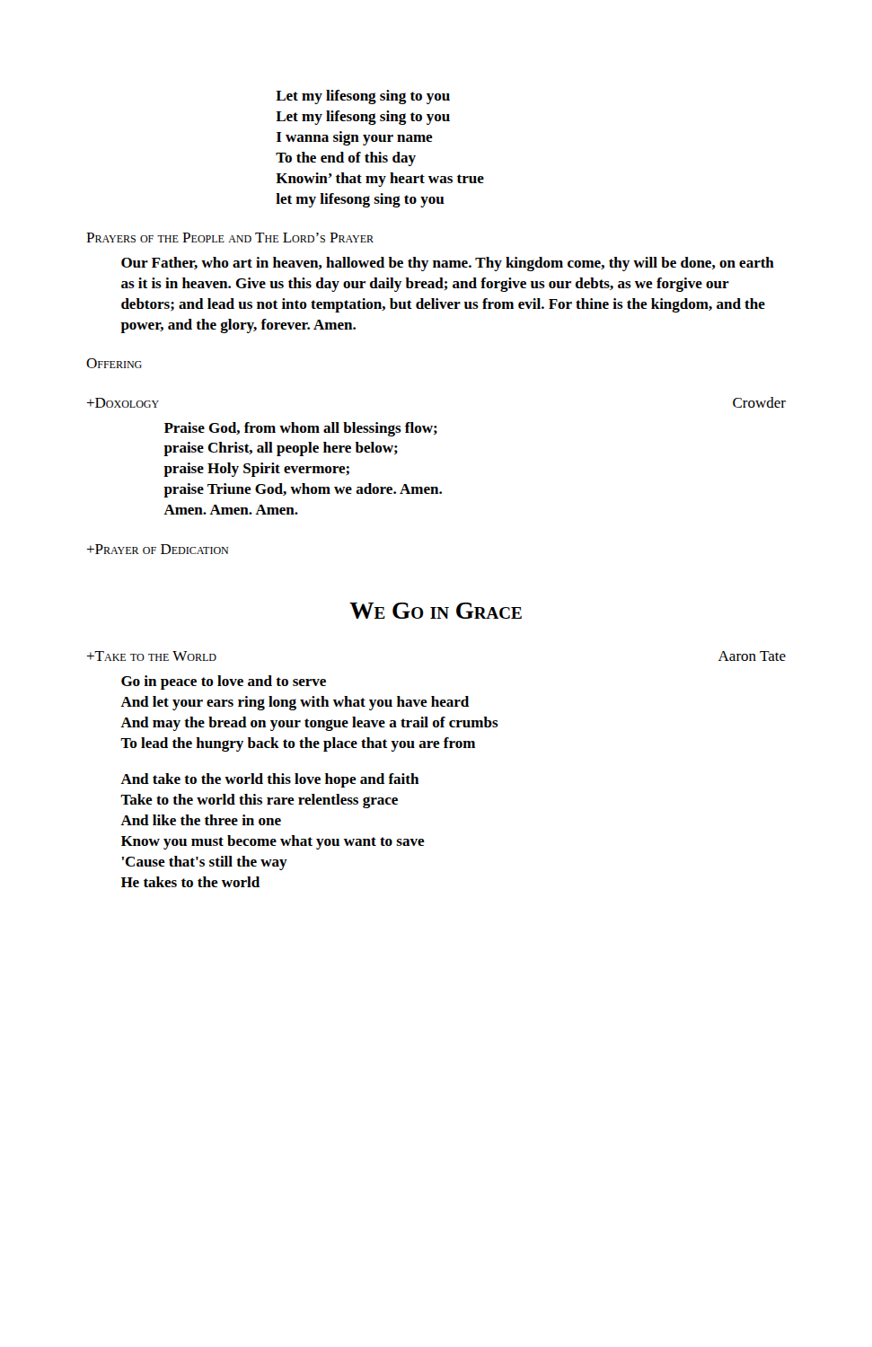Let my lifesong sing to you
Let my lifesong sing to you
I wanna sign your name
To the end of this day
Knowin’ that my heart was true
let my lifesong sing to you
Prayers of the People and The Lord’s Prayer
Our Father, who art in heaven, hallowed be thy name. Thy kingdom come, thy will be done, on earth as it is in heaven. Give us this day our daily bread; and forgive us our debts, as we forgive our debtors; and lead us not into temptation, but deliver us from evil. For thine is the kingdom, and the power, and the glory, forever. Amen.
Offering
+Doxology Crowder
Praise God, from whom all blessings flow;
praise Christ, all people here below;
praise Holy Spirit evermore;
praise Triune God, whom we adore. Amen.
Amen. Amen. Amen.
+Prayer of Dedication
We Go in Grace
+Take to the World Aaron Tate
Go in peace to love and to serve
And let your ears ring long with what you have heard
And may the bread on your tongue leave a trail of crumbs
To lead the hungry back to the place that you are from
And take to the world this love hope and faith
Take to the world this rare relentless grace
And like the three in one
Know you must become what you want to save
'Cause that's still the way
He takes to the world